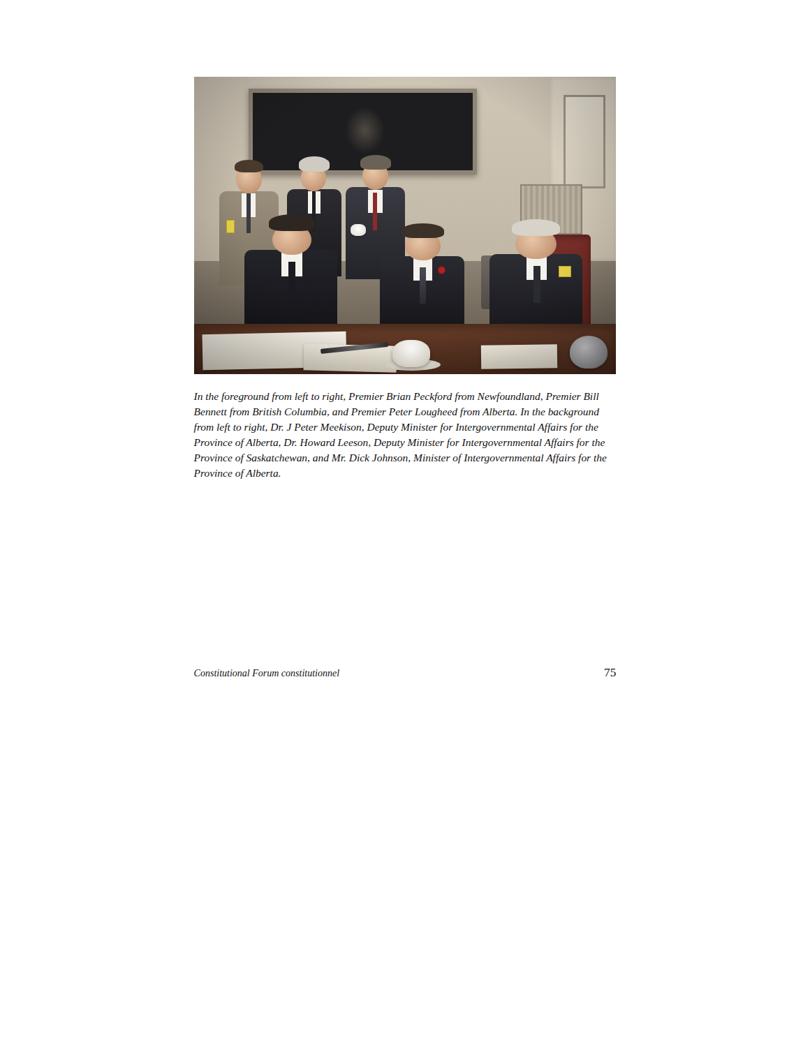In the foreground from left to right, Premier Brian Peckford from Newfoundland, Premier Bill Bennett from British Columbia, and Premier Peter Lougheed from Alberta. In the background from left to right, Dr. J Peter Meekison, Deputy Minister for Intergovernmental Affairs for the Province of Alberta, Dr. Howard Leeson, Deputy Minister for Intergovernmental Affairs for the Province of Saskatchewan, and Mr. Dick Johnson, Minister of Intergovernmental Affairs for the Province of Alberta.
Constitutional Forum constitutionnel 75